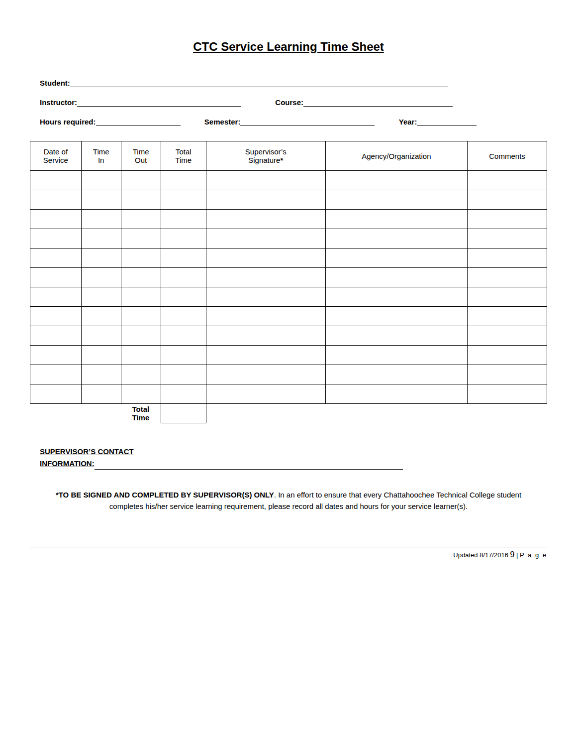CTC Service Learning Time Sheet
Student:
Instructor: Course:
Hours required: Semester: Year:
| Date of Service | Time In | Time Out | Total Time | Supervisor’s Signature * | Agency/Organization | Comments |
| --- | --- | --- | --- | --- | --- | --- |
| | | Total Time | | | | |
SUPERVISOR’S CONTACT
INFORMATION:
*TO BE SIGNED AND COMPLETED BY SUPERVISOR(S) ONLY. In an effort to ensure that every Chattahoochee Technical College student completes his/her service learning requirement, please record all dates and hours for your service learner(s).
Updated 8/17/2016 9 | P a g e